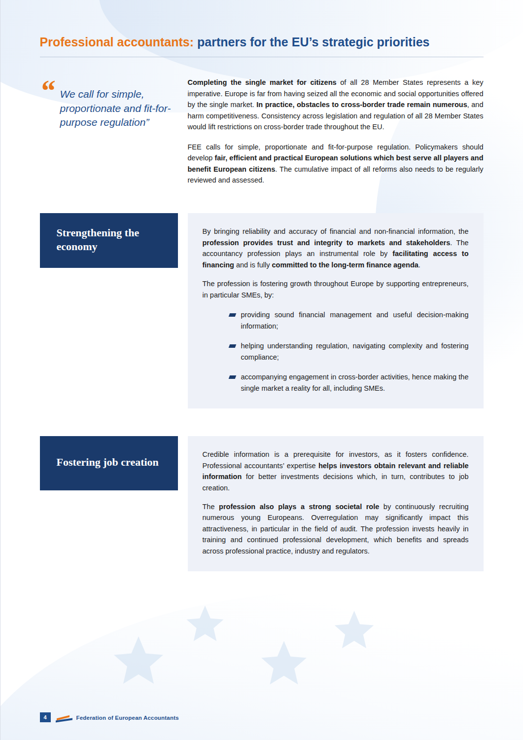Professional accountants: partners for the EU’s strategic priorities
“
We call for simple, proportionate and fit-for-purpose regulation”
Completing the single market for citizens of all 28 Member States represents a key imperative. Europe is far from having seized all the economic and social opportunities offered by the single market. In practice, obstacles to cross-border trade remain numerous, and harm competitiveness. Consistency across legislation and regulation of all 28 Member States would lift restrictions on cross-border trade throughout the EU.
FEE calls for simple, proportionate and fit-for-purpose regulation. Policymakers should develop fair, efficient and practical European solutions which best serve all players and benefit European citizens. The cumulative impact of all reforms also needs to be regularly reviewed and assessed.
Strengthening the economy
By bringing reliability and accuracy of financial and non-financial information, the profession provides trust and integrity to markets and stakeholders. The accountancy profession plays an instrumental role by facilitating access to financing and is fully committed to the long-term finance agenda.
The profession is fostering growth throughout Europe by supporting entrepreneurs, in particular SMEs, by:
providing sound financial management and useful decision-making information;
helping understanding regulation, navigating complexity and fostering compliance;
accompanying engagement in cross-border activities, hence making the single market a reality for all, including SMEs.
Fostering job creation
Credible information is a prerequisite for investors, as it fosters confidence. Professional accountants’ expertise helps investors obtain relevant and reliable information for better investments decisions which, in turn, contributes to job creation.
The profession also plays a strong societal role by continuously recruiting numerous young Europeans. Overregulation may significantly impact this attractiveness, in particular in the field of audit. The profession invests heavily in training and continued professional development, which benefits and spreads across professional practice, industry and regulators.
4
Federation of European Accountants